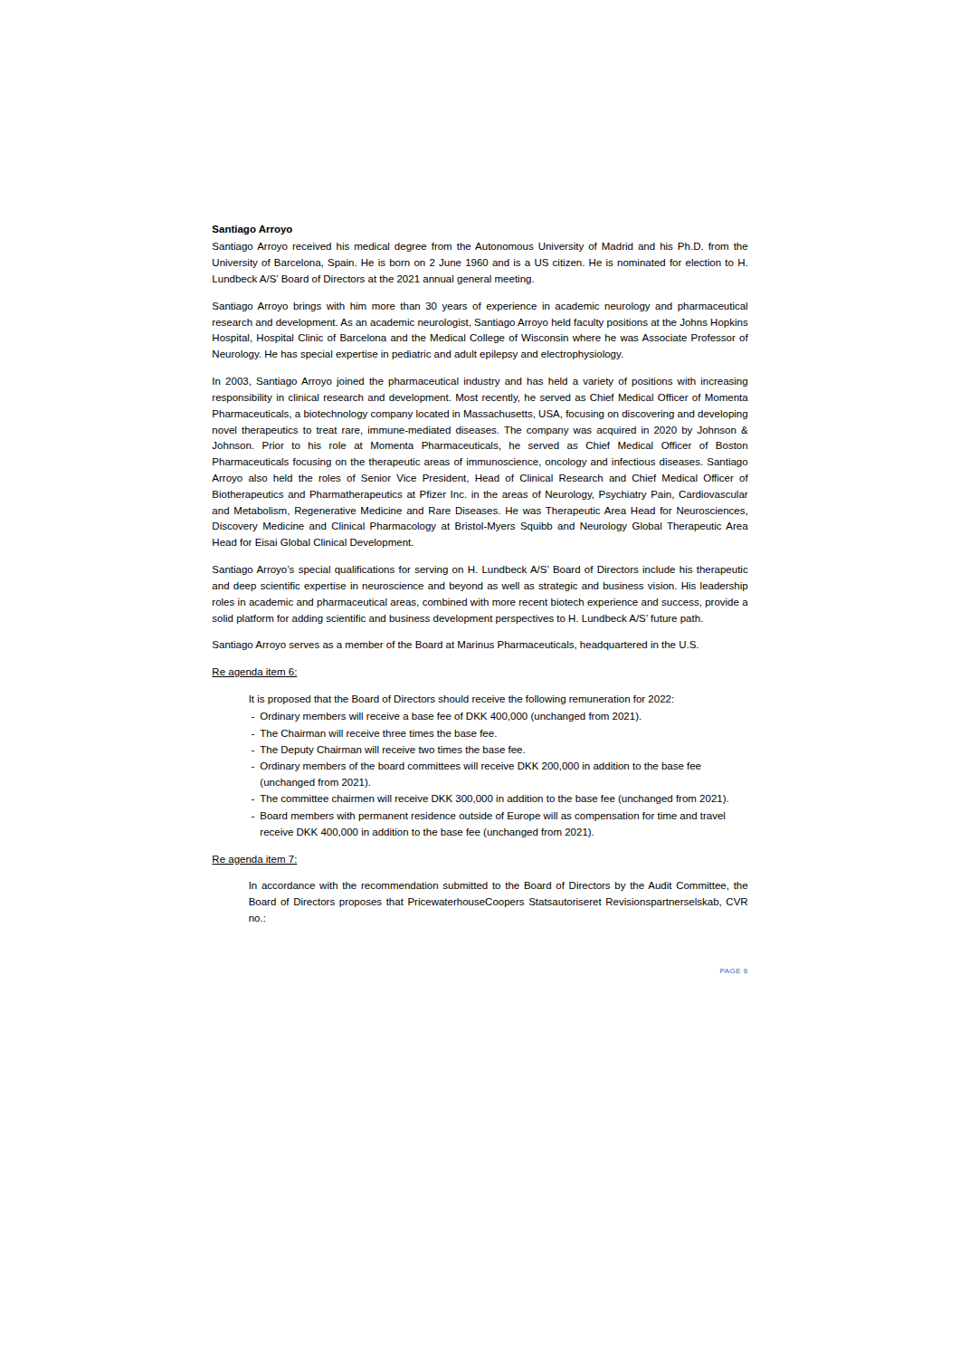Santiago Arroyo
Santiago Arroyo received his medical degree from the Autonomous University of Madrid and his Ph.D. from the University of Barcelona, Spain. He is born on 2 June 1960 and is a US citizen. He is nominated for election to H. Lundbeck A/S’ Board of Directors at the 2021 annual general meeting.
Santiago Arroyo brings with him more than 30 years of experience in academic neurology and pharmaceutical research and development. As an academic neurologist, Santiago Arroyo held faculty positions at the Johns Hopkins Hospital, Hospital Clinic of Barcelona and the Medical College of Wisconsin where he was Associate Professor of Neurology. He has special expertise in pediatric and adult epilepsy and electrophysiology.
In 2003, Santiago Arroyo joined the pharmaceutical industry and has held a variety of positions with increasing responsibility in clinical research and development. Most recently, he served as Chief Medical Officer of Momenta Pharmaceuticals, a biotechnology company located in Massachusetts, USA, focusing on discovering and developing novel therapeutics to treat rare, immune-mediated diseases. The company was acquired in 2020 by Johnson & Johnson. Prior to his role at Momenta Pharmaceuticals, he served as Chief Medical Officer of Boston Pharmaceuticals focusing on the therapeutic areas of immunoscience, oncology and infectious diseases. Santiago Arroyo also held the roles of Senior Vice President, Head of Clinical Research and Chief Medical Officer of Biotherapeutics and Pharmatherapeutics at Pfizer Inc. in the areas of Neurology, Psychiatry Pain, Cardiovascular and Metabolism, Regenerative Medicine and Rare Diseases. He was Therapeutic Area Head for Neurosciences, Discovery Medicine and Clinical Pharmacology at Bristol-Myers Squibb and Neurology Global Therapeutic Area Head for Eisai Global Clinical Development.
Santiago Arroyo’s special qualifications for serving on H. Lundbeck A/S’ Board of Directors include his therapeutic and deep scientific expertise in neuroscience and beyond as well as strategic and business vision. His leadership roles in academic and pharmaceutical areas, combined with more recent biotech experience and success, provide a solid platform for adding scientific and business development perspectives to H. Lundbeck A/S’ future path.
Santiago Arroyo serves as a member of the Board at Marinus Pharmaceuticals, headquartered in the U.S.
Re agenda item 6:
It is proposed that the Board of Directors should receive the following remuneration for 2022:
Ordinary members will receive a base fee of DKK 400,000 (unchanged from 2021).
The Chairman will receive three times the base fee.
The Deputy Chairman will receive two times the base fee.
Ordinary members of the board committees will receive DKK 200,000 in addition to the base fee (unchanged from 2021).
The committee chairmen will receive DKK 300,000 in addition to the base fee (unchanged from 2021).
Board members with permanent residence outside of Europe will as compensation for time and travel receive DKK 400,000 in addition to the base fee (unchanged from 2021).
Re agenda item 7:
In accordance with the recommendation submitted to the Board of Directors by the Audit Committee, the Board of Directors proposes that PricewaterhouseCoopers Statsautoriseret Revisionspartnerselskab, CVR no.:
PAGE 6